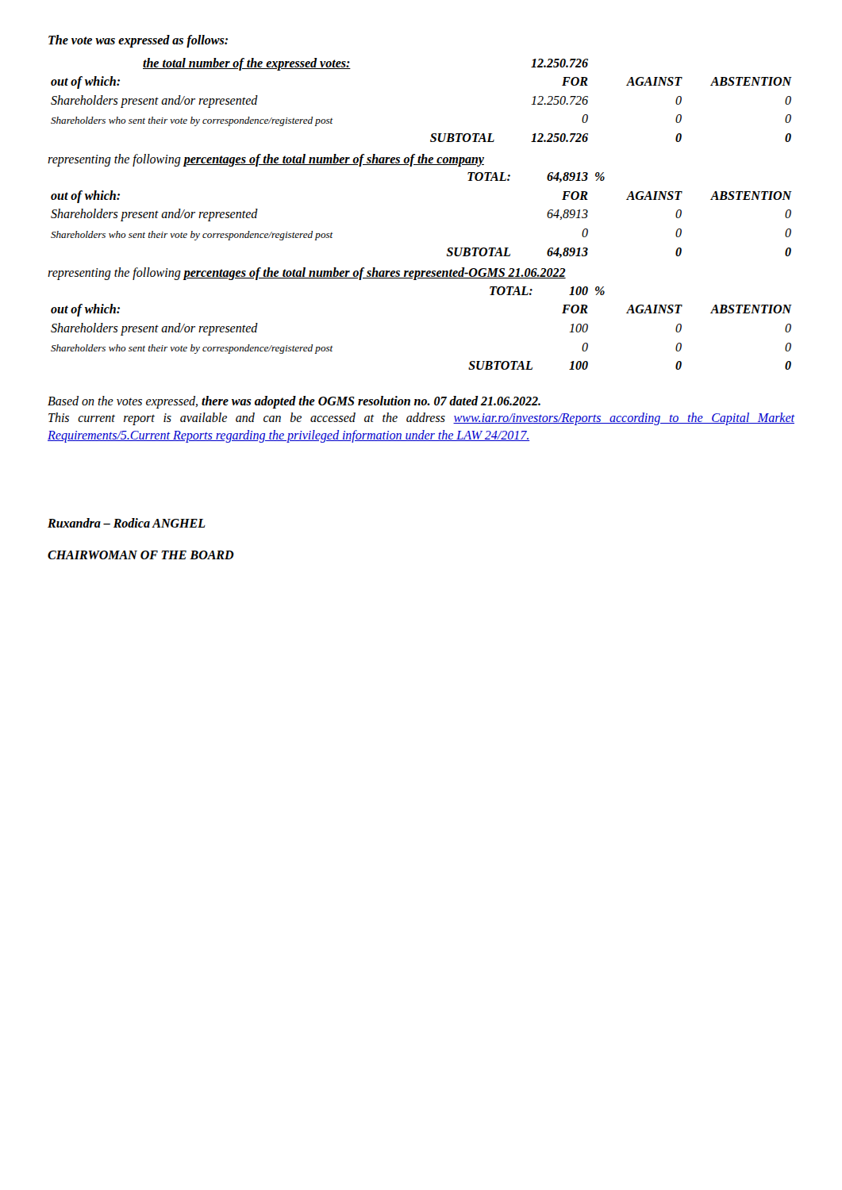The vote was expressed as follows:
| the total number of the expressed votes: | 12.250.726 | | |
| out of which: | FOR | AGAINST | ABSTENTION |
| Shareholders present and/or represented | 12.250.726 | 0 | 0 |
| Shareholders who sent their vote by correspondence/registered post | 0 | 0 | 0 |
| SUBTOTAL | 12.250.726 | 0 | 0 |
representing the following percentages of the total number of shares of the company
| TOTAL: | 64,8913 | % | |
| out of which: | FOR | AGAINST | ABSTENTION |
| Shareholders present and/or represented | 64,8913 | 0 | 0 |
| Shareholders who sent their vote by correspondence/registered post | 0 | 0 | 0 |
| SUBTOTAL | 64,8913 | 0 | 0 |
representing the following percentages of the total number of shares represented-OGMS 21.06.2022
| TOTAL: | 100 | % | |
| out of which: | FOR | AGAINST | ABSTENTION |
| Shareholders present and/or represented | 100 | 0 | 0 |
| Shareholders who sent their vote by correspondence/registered post | 0 | 0 | 0 |
| SUBTOTAL | 100 | 0 | 0 |
Based on the votes expressed, there was adopted the OGMS resolution no. 07 dated 21.06.2022.
This current report is available and can be accessed at the address www.iar.ro/investors/Reports according to the Capital Market Requirements/5.Current Reports regarding the privileged information under the LAW 24/2017.
Ruxandra – Rodica ANGHEL
CHAIRWOMAN OF THE BOARD